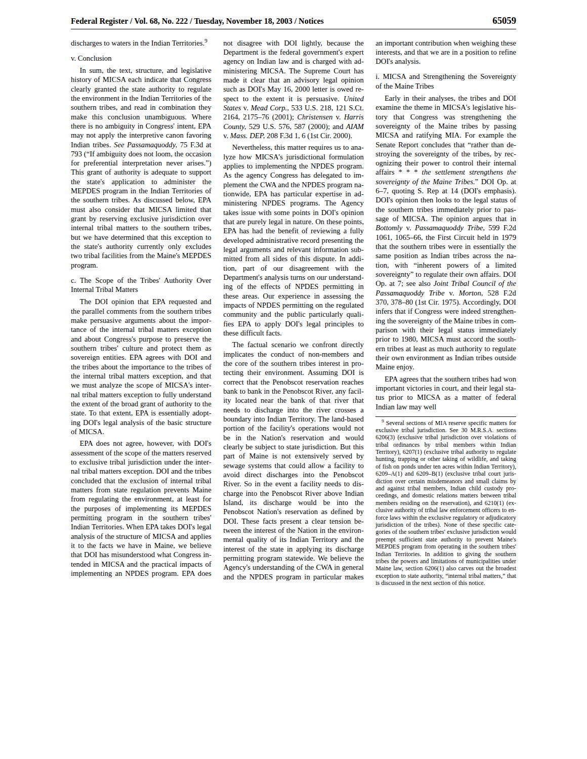Federal Register / Vol. 68, No. 222 / Tuesday, November 18, 2003 / Notices 65059
discharges to waters in the Indian Territories.9
v. Conclusion
In sum, the text, structure, and legislative history of MICSA each indicate that Congress clearly granted the state authority to regulate the environment in the Indian Territories of the southern tribes, and read in combination they make this conclusion unambiguous. Where there is no ambiguity in Congress' intent, EPA may not apply the interpretive canon favoring Indian tribes. See Passamaquoddy, 75 F.3d at 793 (“If ambiguity does not loom, the occasion for preferential interpretation never arises.”) This grant of authority is adequate to support the state's application to administer the MEPDES program in the Indian Territories of the southern tribes. As discussed below, EPA must also consider that MICSA limited that grant by reserving exclusive jurisdiction over internal tribal matters to the southern tribes, but we have determined that this exception to the state's authority currently only excludes two tribal facilities from the Maine's MEPDES program.
c. The Scope of the Tribes' Authority Over Internal Tribal Matters
The DOI opinion that EPA requested and the parallel comments from the southern tribes make persuasive arguments about the importance of the internal tribal matters exception and about Congress's purpose to preserve the southern tribes' culture and protect them as sovereign entities. EPA agrees with DOI and the tribes about the importance to the tribes of the internal tribal matters exception, and that we must analyze the scope of MICSA's internal tribal matters exception to fully understand the extent of the broad grant of authority to the state. To that extent, EPA is essentially adopting DOI's legal analysis of the basic structure of MICSA.
EPA does not agree, however, with DOI's assessment of the scope of the matters reserved to exclusive tribal jurisdiction under the internal tribal matters exception. DOI and the tribes concluded that the exclusion of internal tribal matters from state regulation prevents Maine from regulating the environment, at least for the purposes of implementing its MEPDES permitting program in the southern tribes' Indian Territories. When EPA takes DOI's legal analysis of the structure of MICSA and applies it to the facts we have in Maine, we believe that DOI has misunderstood what Congress intended in MICSA and the practical impacts of implementing an NPDES program. EPA does not disagree with DOI lightly, because the Department is the federal government's expert agency on Indian law and is charged with administering MICSA. The Supreme Court has made it clear that an advisory legal opinion such as DOI's May 16, 2000 letter is owed respect to the extent it is persuasive. United States v. Mead Corp., 533 U.S. 218, 121 S.Ct. 2164, 2175–76 (2001); Christensen v. Harris County, 529 U.S. 576, 587 (2000); and AIAM v. Mass. DEP, 208 F.3d 1, 6 (1st Cir. 2000).
Nevertheless, this matter requires us to analyze how MICSA's jurisdictional formulation applies to implementing the NPDES program. As the agency Congress has delegated to implement the CWA and the NPDES program nationwide, EPA has particular expertise in administering NPDES programs. The Agency takes issue with some points in DOI's opinion that are purely legal in nature. On these points, EPA has had the benefit of reviewing a fully developed administrative record presenting the legal arguments and relevant information submitted from all sides of this dispute. In addition, part of our disagreement with the Department's analysis turns on our understanding of the effects of NPDES permitting in these areas. Our experience in assessing the impacts of NPDES permitting on the regulated community and the public particularly qualifies EPA to apply DOI's legal principles to these difficult facts.
The factual scenario we confront directly implicates the conduct of non-members and the core of the southern tribes interest in protecting their environment. Assuming DOI is correct that the Penobscot reservation reaches bank to bank in the Penobscot River, any facility located near the bank of that river that needs to discharge into the river crosses a boundary into Indian Territory. The land-based portion of the facility's operations would not be in the Nation's reservation and would clearly be subject to state jurisdiction. But this part of Maine is not extensively served by sewage systems that could allow a facility to avoid direct discharges into the Penobscot River. So in the event a facility needs to discharge into the Penobscot River above Indian Island, its discharge would be into the Penobscot Nation's reservation as defined by DOI. These facts present a clear tension between the interest of the Nation in the environmental quality of its Indian Territory and the interest of the state in applying its discharge permitting program statewide. We believe the Agency's understanding of the CWA in general and the NPDES program in particular makes an important contribution when weighing these interests, and that we are in a position to refine DOI's analysis.
i. MICSA and Strengthening the Sovereignty of the Maine Tribes
Early in their analyses, the tribes and DOI examine the theme in MICSA's legislative history that Congress was strengthening the sovereignty of the Maine tribes by passing MICSA and ratifying MIA. For example the Senate Report concludes that “rather than destroying the sovereignty of the tribes, by recognizing their power to control their internal affairs * * * the settlement strengthens the sovereignty of the Maine Tribes.” DOI Op. at 6–7, quoting S. Rep at 14 (DOI's emphasis). DOI's opinion then looks to the legal status of the southern tribes immediately prior to passage of MICSA. The opinion argues that in Bottomly v. Passamaquoddy Tribe, 599 F.2d 1061, 1065–66, the First Circuit held in 1979 that the southern tribes were in essentially the same position as Indian tribes across the nation, with “inherent powers of a limited sovereignty” to regulate their own affairs. DOI Op. at 7; see also Joint Tribal Council of the Passamaquoddy Tribe v. Morton, 528 F.2d 370, 378–80 (1st Cir. 1975). Accordingly, DOI infers that if Congress were indeed strengthening the sovereignty of the Maine tribes in comparison with their legal status immediately prior to 1980, MICSA must accord the southern tribes at least as much authority to regulate their own environment as Indian tribes outside Maine enjoy.
EPA agrees that the southern tribes had won important victories in court, and their legal status prior to MICSA as a matter of federal Indian law may well
9 Several sections of MIA reserve specific matters for exclusive tribal jurisdiction. See 30 M.R.S.A. sections 6206(3) (exclusive tribal jurisdiction over violations of tribal ordinances by tribal members within Indian Territory), 6207(1) (exclusive tribal authority to regulate hunting, trapping or other taking of wildlife, and taking of fish on ponds under ten acres within Indian Territory), 6209–A(1) and 6209–B(1) (exclusive tribal court jurisdiction over certain misdemeanors and small claims by and against tribal members, Indian child custody proceedings, and domestic relations matters between tribal members residing on the reservation), and 6210(1) (exclusive authority of tribal law enforcement officers to enforce laws within the exclusive regulatory or adjudicatory jurisdiction of the tribes). None of these specific categories of the southern tribes' exclusive jurisdiction would preempt sufficient state authority to prevent Maine's MEPDES program from operating in the southern tribes' Indian Territories. In addition to giving the southern tribes the powers and limitations of municipalities under Maine law, section 6206(1) also carves out the broadest exception to state authority, “internal tribal matters,” that is discussed in the next section of this notice.